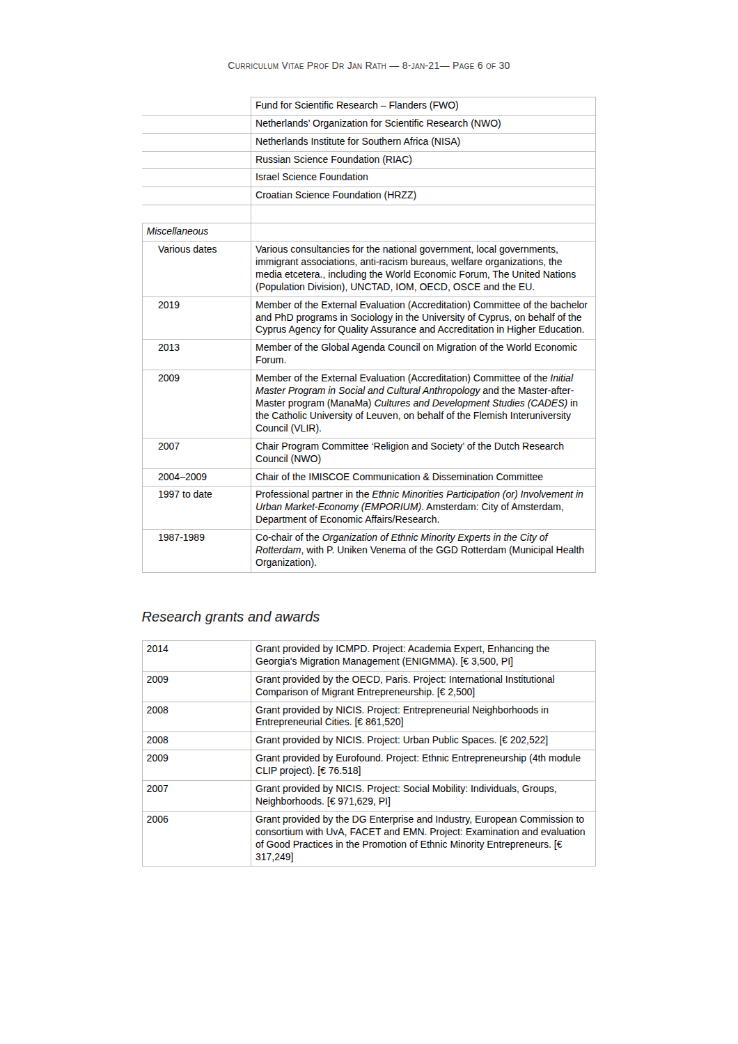Curriculum Vitae Prof Dr Jan Rath — 8-jan-21— Page 6 of 30
| | Fund for Scientific Research – Flanders (FWO) |
| | Netherlands’ Organization for Scientific Research (NWO) |
| | Netherlands Institute for Southern Africa (NISA) |
| | Russian Science Foundation (RIAC) |
| | Israel Science Foundation |
| | Croatian Science Foundation (HRZZ) |
| Miscellaneous | |
| Various dates | Various consultancies for the national government, local governments, immigrant associations, anti-racism bureaus, welfare organizations, the media etcetera., including the World Economic Forum, The United Nations (Population Division), UNCTAD, IOM, OECD, OSCE and the EU. |
| 2019 | Member of the External Evaluation (Accreditation) Committee of the bachelor and PhD programs in Sociology in the University of Cyprus, on behalf of the Cyprus Agency for Quality Assurance and Accreditation in Higher Education. |
| 2013 | Member of the Global Agenda Council on Migration of the World Economic Forum. |
| 2009 | Member of the External Evaluation (Accreditation) Committee of the Initial Master Program in Social and Cultural Anthropology and the Master-after-Master program (ManaMa) Cultures and Development Studies (CADES) in the Catholic University of Leuven, on behalf of the Flemish Interuniversity Council (VLIR). |
| 2007 | Chair Program Committee ‘Religion and Society’ of the Dutch Research Council (NWO) |
| 2004–2009 | Chair of the IMISCOE Communication & Dissemination Committee |
| 1997 to date | Professional partner in the Ethnic Minorities Participation (or) Involvement in Urban Market-Economy (EMPORIUM) . Amsterdam: City of Amsterdam, Department of Economic Affairs/Research. |
| 1987-1989 | Co-chair of the Organization of Ethnic Minority Experts in the City of Rotterdam , with P. Uniken Venema of the GGD Rotterdam (Municipal Health Organization). |
Research grants and awards
| 2014 | Grant provided by ICMPD. Project: Academia Expert, Enhancing the Georgia's Migration Management (ENIGMMA). [€ 3,500, PI] |
| 2009 | Grant provided by the OECD, Paris. Project: International Institutional Comparison of Migrant Entrepreneurship. [€ 2,500] |
| 2008 | Grant provided by NICIS. Project: Entrepreneurial Neighborhoods in Entrepreneurial Cities. [€ 861,520] |
| 2008 | Grant provided by NICIS. Project: Urban Public Spaces. [€ 202,522] |
| 2009 | Grant provided by Eurofound. Project: Ethnic Entrepreneurship (4th module CLIP project). [€ 76.518] |
| 2007 | Grant provided by NICIS. Project: Social Mobility: Individuals, Groups, Neighborhoods. [€ 971,629, PI] |
| 2006 | Grant provided by the DG Enterprise and Industry, European Commission to consortium with UvA, FACET and EMN. Project: Examination and evaluation of Good Practices in the Promotion of Ethnic Minority Entrepreneurs. [€ 317,249] |